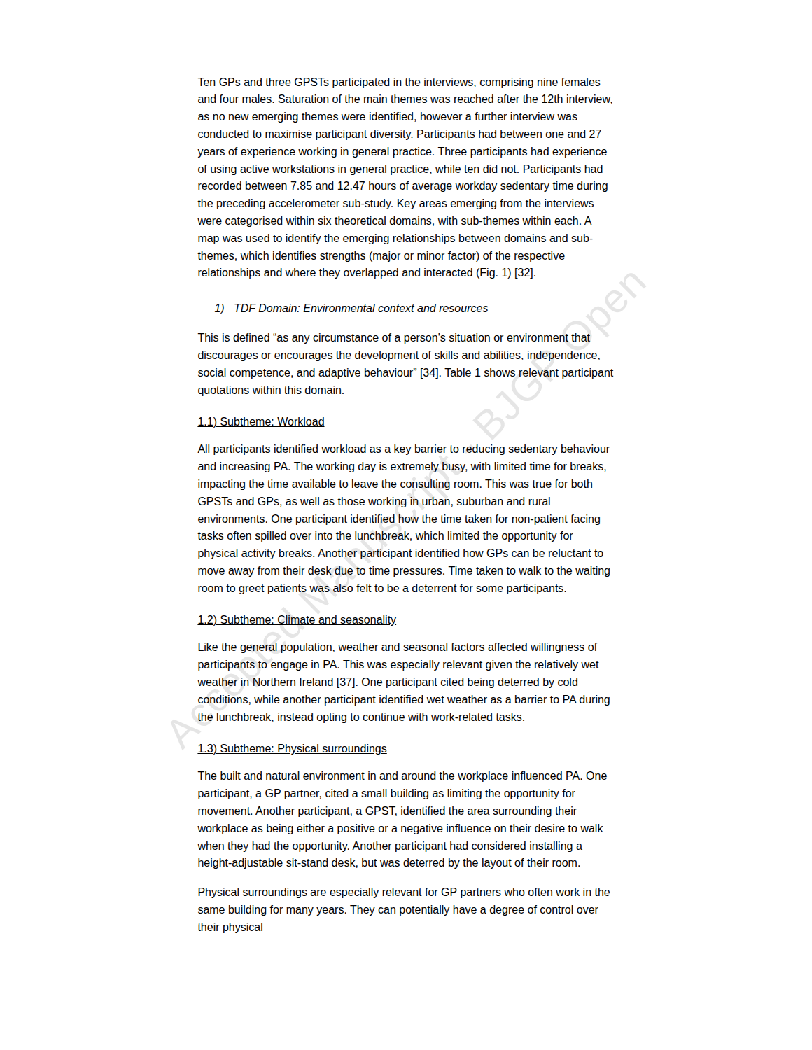Accepted Manuscript - BJGP Open
Ten GPs and three GPSTs participated in the interviews, comprising nine females and four males. Saturation of the main themes was reached after the 12th interview, as no new emerging themes were identified, however a further interview was conducted to maximise participant diversity. Participants had between one and 27 years of experience working in general practice. Three participants had experience of using active workstations in general practice, while ten did not. Participants had recorded between 7.85 and 12.47 hours of average workday sedentary time during the preceding accelerometer sub-study. Key areas emerging from the interviews were categorised within six theoretical domains, with sub-themes within each. A map was used to identify the emerging relationships between domains and sub-themes, which identifies strengths (major or minor factor) of the respective relationships and where they overlapped and interacted (Fig. 1) [32].
1) TDF Domain: Environmental context and resources
This is defined “as any circumstance of a person's situation or environment that discourages or encourages the development of skills and abilities, independence, social competence, and adaptive behaviour” [34]. Table 1 shows relevant participant quotations within this domain.
1.1) Subtheme: Workload
All participants identified workload as a key barrier to reducing sedentary behaviour and increasing PA. The working day is extremely busy, with limited time for breaks, impacting the time available to leave the consulting room. This was true for both GPSTs and GPs, as well as those working in urban, suburban and rural environments. One participant identified how the time taken for non-patient facing tasks often spilled over into the lunchbreak, which limited the opportunity for physical activity breaks. Another participant identified how GPs can be reluctant to move away from their desk due to time pressures. Time taken to walk to the waiting room to greet patients was also felt to be a deterrent for some participants.
1.2) Subtheme: Climate and seasonality
Like the general population, weather and seasonal factors affected willingness of participants to engage in PA. This was especially relevant given the relatively wet weather in Northern Ireland [37]. One participant cited being deterred by cold conditions, while another participant identified wet weather as a barrier to PA during the lunchbreak, instead opting to continue with work-related tasks.
1.3) Subtheme: Physical surroundings
The built and natural environment in and around the workplace influenced PA. One participant, a GP partner, cited a small building as limiting the opportunity for movement. Another participant, a GPST, identified the area surrounding their workplace as being either a positive or a negative influence on their desire to walk when they had the opportunity. Another participant had considered installing a height-adjustable sit-stand desk, but was deterred by the layout of their room.
Physical surroundings are especially relevant for GP partners who often work in the same building for many years. They can potentially have a degree of control over their physical